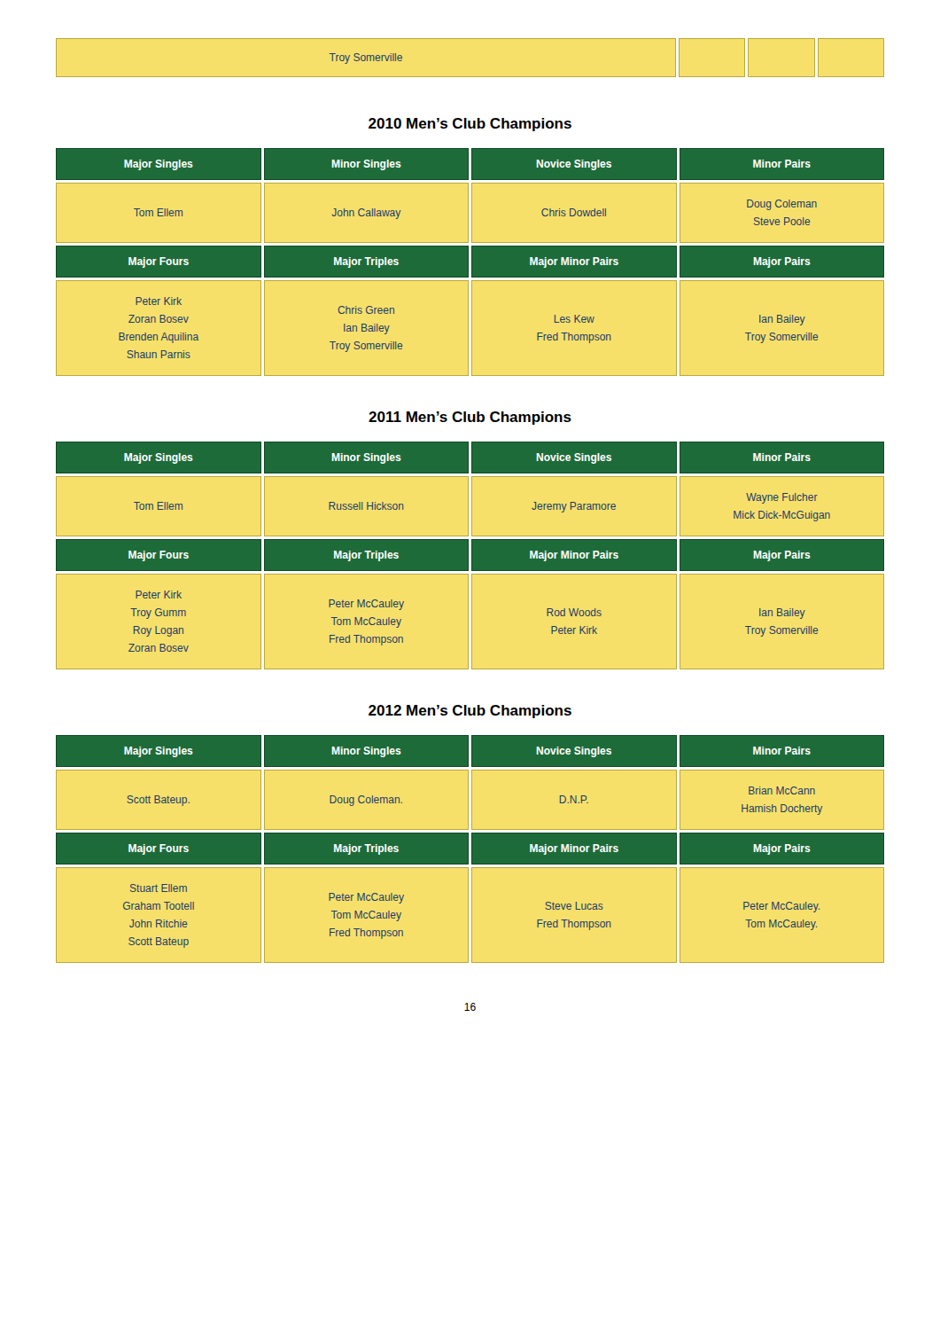| Troy Somerville | | | |
2010 Men’s Club Champions
| Major Singles | Minor Singles | Novice Singles | Minor Pairs |
| --- | --- | --- | --- |
| Tom Ellem | John Callaway | Chris Dowdell | Doug Coleman Steve Poole |
| Major Fours | Major Triples | Major Minor Pairs | Major Pairs |
| Peter Kirk Zoran Bosev Brenden Aquilina Shaun Parnis | Chris Green Ian Bailey Troy Somerville | Les Kew Fred Thompson | Ian Bailey Troy Somerville |
2011 Men’s Club Champions
| Major Singles | Minor Singles | Novice Singles | Minor Pairs |
| --- | --- | --- | --- |
| Tom Ellem | Russell Hickson | Jeremy Paramore | Wayne Fulcher Mick Dick-McGuigan |
| Major Fours | Major Triples | Major Minor Pairs | Major Pairs |
| Peter Kirk Troy Gumm Roy Logan Zoran Bosev | Peter McCauley Tom McCauley Fred Thompson | Rod Woods Peter Kirk | Ian Bailey Troy Somerville |
2012 Men’s Club Champions
| Major Singles | Minor Singles | Novice Singles | Minor Pairs |
| --- | --- | --- | --- |
| Scott Bateup. | Doug Coleman. | D.N.P. | Brian McCann Hamish Docherty |
| Major Fours | Major Triples | Major Minor Pairs | Major Pairs |
| Stuart Ellem Graham Tootell John Ritchie Scott Bateup | Peter McCauley Tom McCauley Fred Thompson | Steve Lucas Fred Thompson | Peter McCauley. Tom McCauley. |
16